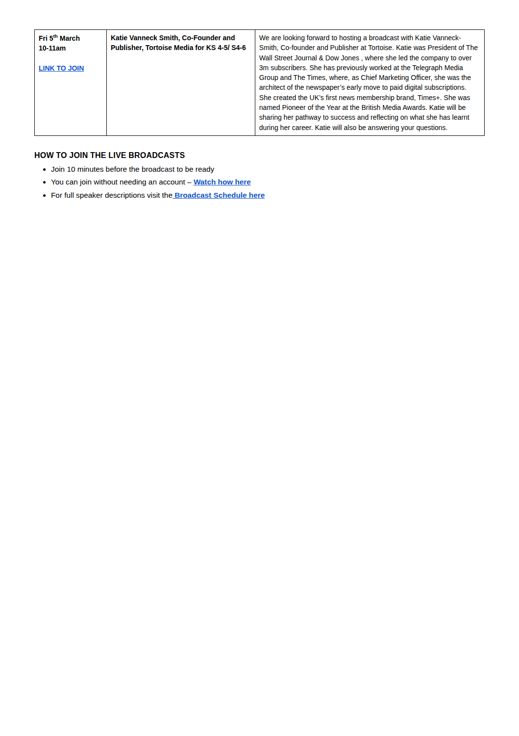| Fri 5 th March 10-11am LINK TO JOIN | Katie Vanneck Smith, Co-Founder and Publisher, Tortoise Media for KS 4-5/ S4-6 | We are looking forward to hosting a broadcast with Katie Vanneck-Smith, Co-founder and Publisher at Tortoise. Katie was President of The Wall Street Journal & Dow Jones , where she led the company to over 3m subscribers. She has previously worked at the Telegraph Media Group and The Times, where, as Chief Marketing Officer, she was the architect of the newspaper’s early move to paid digital subscriptions. She created the UK’s first news membership brand, Times+. She was named Pioneer of the Year at the British Media Awards. Katie will be sharing her pathway to success and reflecting on what she has learnt during her career. Katie will also be answering your questions. |
HOW TO JOIN THE LIVE BROADCASTS
Join 10 minutes before the broadcast to be ready
You can join without needing an account – Watch how here
For full speaker descriptions visit the Broadcast Schedule here